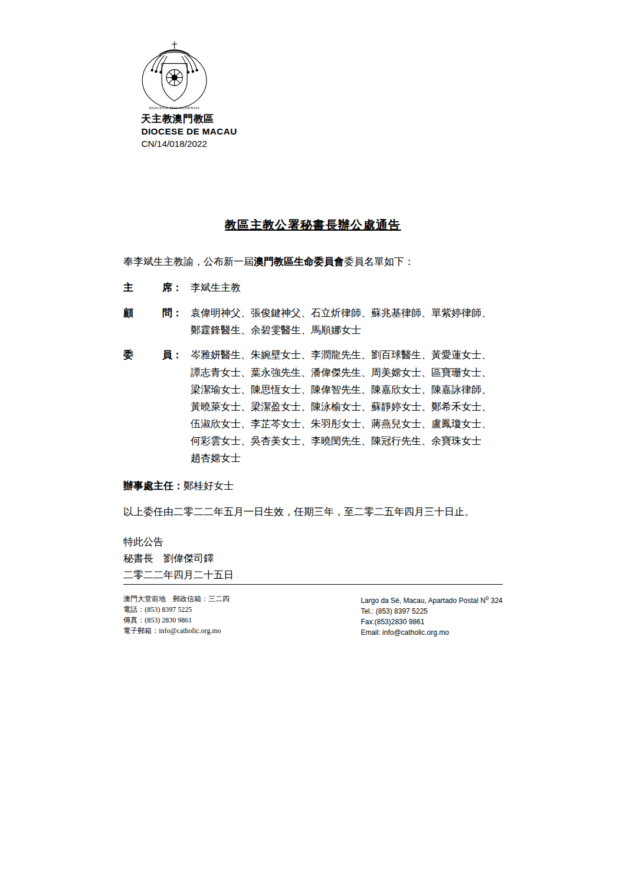DIOCESIS MACAONENSIS
天主教澳門教區
DIOCESE DE MACAU
CN/14/018/2022
教區主教公署秘書長辦公處通告
奉李斌生主教諭，公布新一屆澳門教區生命委員會委員名單如下：
| 主席 ： | 李斌生主教 |
| 顧問 ： | 袁偉明神父、張俊鍵神父、石立炘律師、蘇兆基律師、單紫婷律師、 鄭霆鋒醫生、余碧雯醫生、馬順娜女士 |
| 委員 ： | 岑雅妍醫生、朱婉壁女士、李潤龍先生、劉百球醫生、黃愛蓮女士、 譚志青女士、葉永強先生、潘偉傑先生、周美嫦女士、區寶珊女士、 梁潔瑜女士、陳思恆女士、陳偉智先生、陳嘉欣女士、陳嘉詠律師、 黃曉萊女士、梁潔盈女士、陳泳榆女士、蘇靜婷女士、鄭希禾女士、 伍淑欣女士、李芷芩女士、朱羽彤女士、蔣燕兒女士、盧鳳瓊女士、 何彩雲女士、吳杏美女士、李曉閔先生、陳冠行先生、余寶珠女士 趙杏嫦女士 |
辦事處主任：鄭桂好女士
以上委任由二零二二年五月一日生效，任期三年，至二零二五年四月三十日止。
特此公告
秘書長　劉偉傑司鐸
二零二二年四月二十五日
澳門大堂前地　郵政信箱：三二四
電話：(853) 8397 5225
傳真：(853) 2830 9861
電子郵箱：info@catholic.org.mo
Largo da Sé, Macau, Apartado Postal No 324
Tel.: (853) 8397 5225
Fax:(853)2830 9861
Email: info@catholic.org.mo